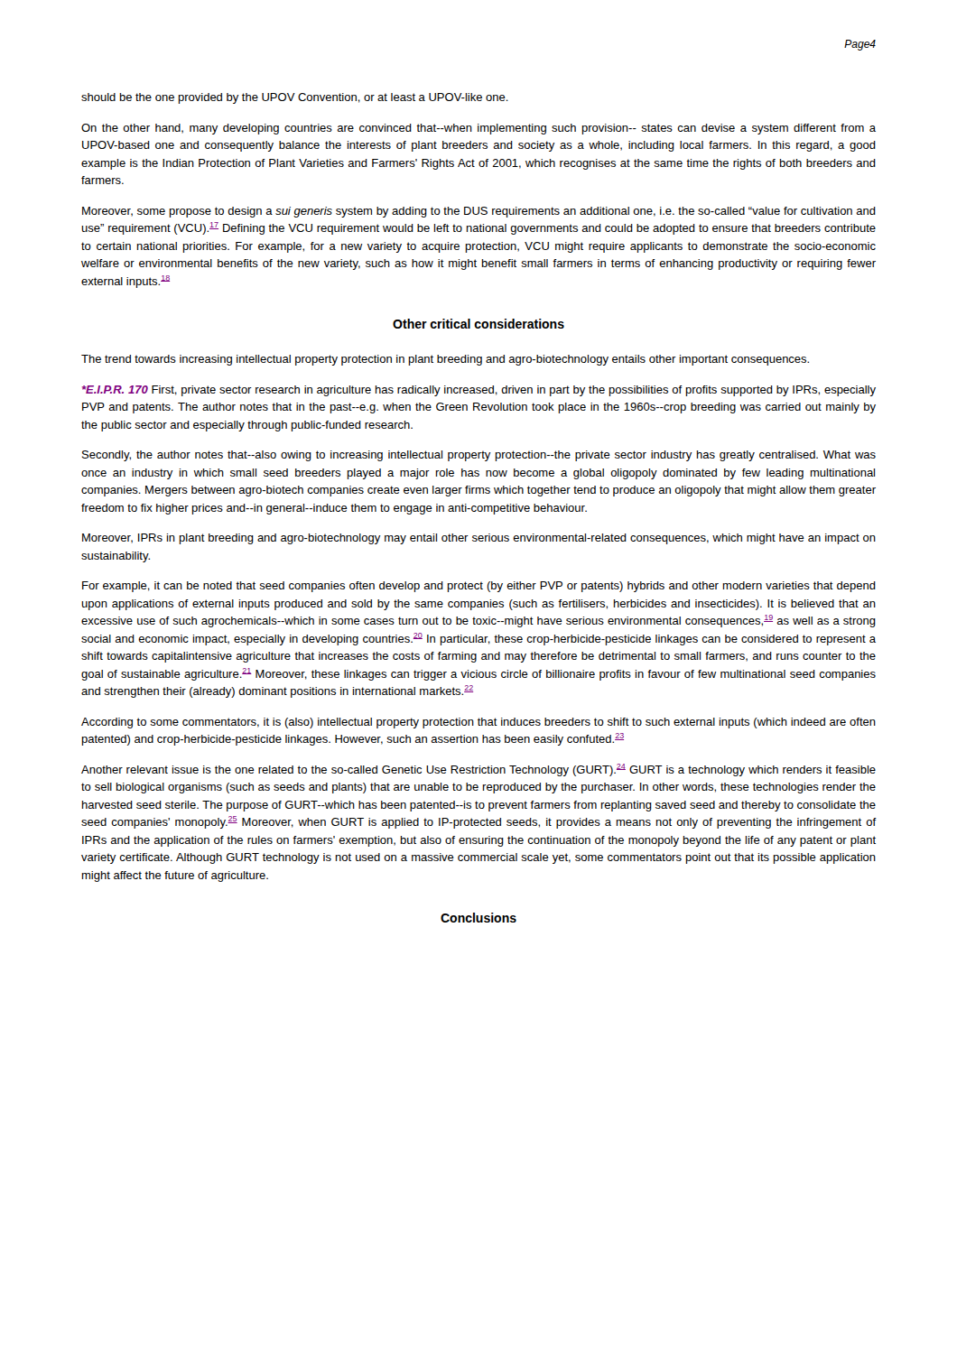Page4
should be the one provided by the UPOV Convention, or at least a UPOV-like one.
On the other hand, many developing countries are convinced that--when implementing such provision-- states can devise a system different from a UPOV-based one and consequently balance the interests of plant breeders and society as a whole, including local farmers. In this regard, a good example is the Indian Protection of Plant Varieties and Farmers' Rights Act of 2001, which recognises at the same time the rights of both breeders and farmers.
Moreover, some propose to design a sui generis system by adding to the DUS requirements an additional one, i.e. the so-called “value for cultivation and use” requirement (VCU).17 Defining the VCU requirement would be left to national governments and could be adopted to ensure that breeders contribute to certain national priorities. For example, for a new variety to acquire protection, VCU might require applicants to demonstrate the socio-economic welfare or environmental benefits of the new variety, such as how it might benefit small farmers in terms of enhancing productivity or requiring fewer external inputs.18
Other critical considerations
The trend towards increasing intellectual property protection in plant breeding and agro-biotechnology entails other important consequences.
*E.I.P.R. 170 First, private sector research in agriculture has radically increased, driven in part by the possibilities of profits supported by IPRs, especially PVP and patents. The author notes that in the past--e.g. when the Green Revolution took place in the 1960s--crop breeding was carried out mainly by the public sector and especially through public-funded research.
Secondly, the author notes that--also owing to increasing intellectual property protection--the private sector industry has greatly centralised. What was once an industry in which small seed breeders played a major role has now become a global oligopoly dominated by few leading multinational companies. Mergers between agro-biotech companies create even larger firms which together tend to produce an oligopoly that might allow them greater freedom to fix higher prices and--in general--induce them to engage in anti-competitive behaviour.
Moreover, IPRs in plant breeding and agro-biotechnology may entail other serious environmental-related consequences, which might have an impact on sustainability.
For example, it can be noted that seed companies often develop and protect (by either PVP or patents) hybrids and other modern varieties that depend upon applications of external inputs produced and sold by the same companies (such as fertilisers, herbicides and insecticides). It is believed that an excessive use of such agrochemicals--which in some cases turn out to be toxic--might have serious environmental consequences,19 as well as a strong social and economic impact, especially in developing countries.20 In particular, these crop-herbicide-pesticide linkages can be considered to represent a shift towards capitalintensive agriculture that increases the costs of farming and may therefore be detrimental to small farmers, and runs counter to the goal of sustainable agriculture.21 Moreover, these linkages can trigger a vicious circle of billionaire profits in favour of few multinational seed companies and strengthen their (already) dominant positions in international markets.22
According to some commentators, it is (also) intellectual property protection that induces breeders to shift to such external inputs (which indeed are often patented) and crop-herbicide-pesticide linkages. However, such an assertion has been easily confuted.23
Another relevant issue is the one related to the so-called Genetic Use Restriction Technology (GURT).24 GURT is a technology which renders it feasible to sell biological organisms (such as seeds and plants) that are unable to be reproduced by the purchaser. In other words, these technologies render the harvested seed sterile. The purpose of GURT--which has been patented--is to prevent farmers from replanting saved seed and thereby to consolidate the seed companies' monopoly.25 Moreover, when GURT is applied to IP-protected seeds, it provides a means not only of preventing the infringement of IPRs and the application of the rules on farmers' exemption, but also of ensuring the continuation of the monopoly beyond the life of any patent or plant variety certificate. Although GURT technology is not used on a massive commercial scale yet, some commentators point out that its possible application might affect the future of agriculture.
Conclusions